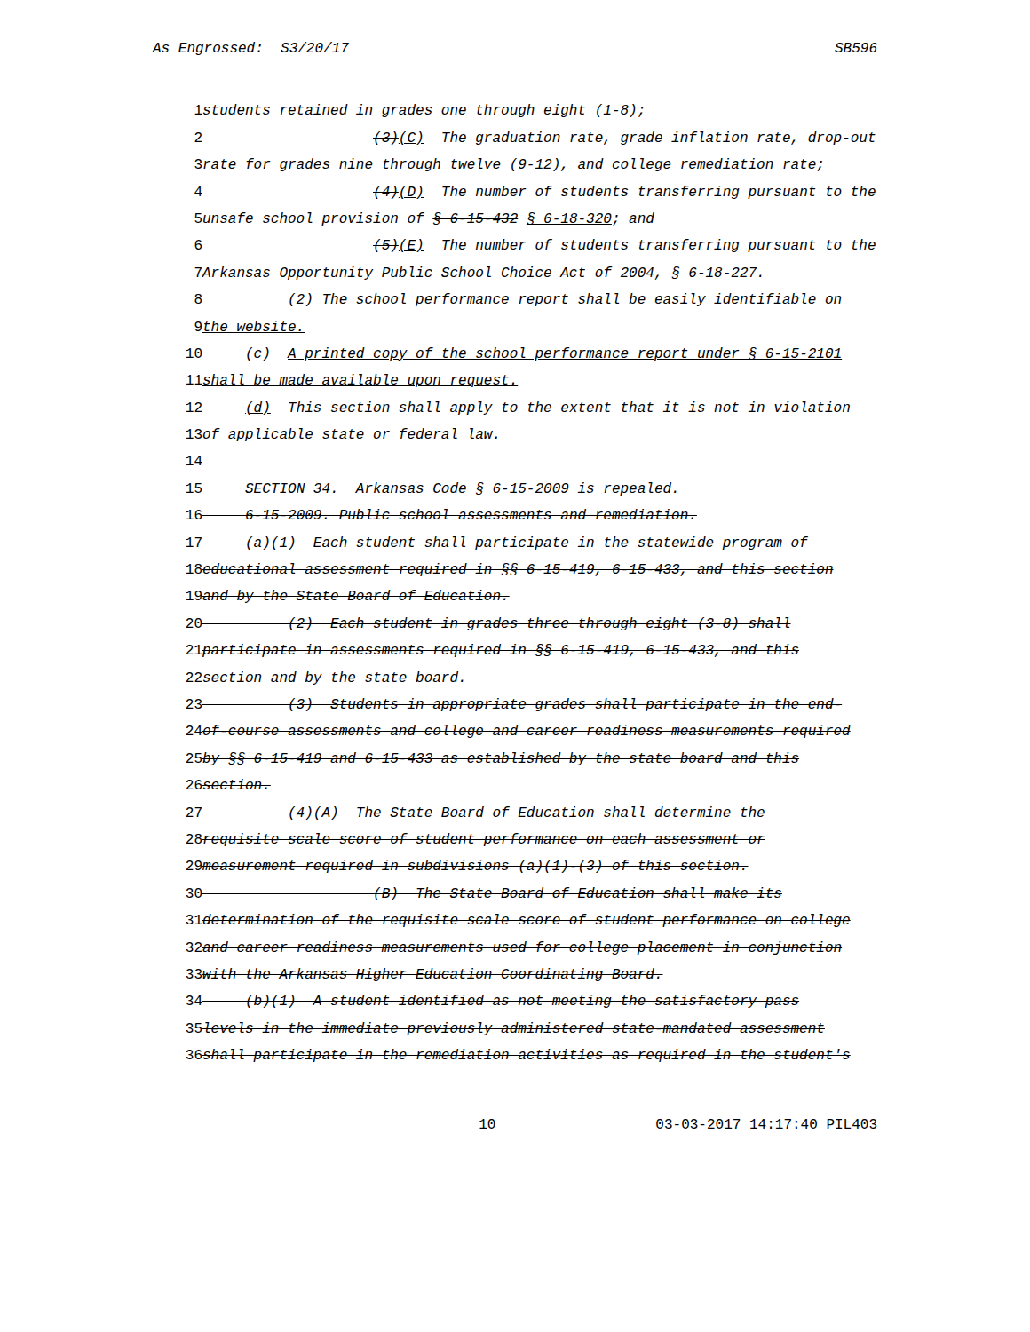As Engrossed: S3/20/17 SB596
| 1 | students retained in grades one through eight (1-8); |
| 2 | (3) (C) The graduation rate, grade inflation rate, drop-out |
| 3 | rate for grades nine through twelve (9-12), and college remediation rate; |
| 4 | (4) (D) The number of students transferring pursuant to the |
| 5 | unsafe school provision of § 6-15-432 § 6-18-320 ; and |
| 6 | (5) (E) The number of students transferring pursuant to the |
| 7 | Arkansas Opportunity Public School Choice Act of 2004, § 6-18-227. |
| 8 | (2) The school performance report shall be easily identifiable on |
| 9 | the website. |
| 10 | (c) A printed copy of the school performance report under § 6-15-2101 |
| 11 | shall be made available upon request. |
| 12 | (d) This section shall apply to the extent that it is not in violation |
| 13 | of applicable state or federal law. |
| 14 | |
| 15 | SECTION 34. Arkansas Code § 6-15-2009 is repealed. |
| 16 | 6-15-2009. Public school assessments and remediation. |
| 17 | (a)(1) Each student shall participate in the statewide program of |
| 18 | educational assessment required in §§ 6-15-419, 6-15-433, and this section |
| 19 | and by the State Board of Education. |
| 20 | (2) Each student in grades three through eight (3-8) shall |
| 21 | participate in assessments required in §§ 6-15-419, 6-15-433, and this |
| 22 | section and by the state board. |
| 23 | (3) Students in appropriate grades shall participate in the end- |
| 24 | of-course assessments and college and career readiness measurements required |
| 25 | by §§ 6-15-419 and 6-15-433 as established by the state board and this |
| 26 | section. |
| 27 | (4)(A) The State Board of Education shall determine the |
| 28 | requisite scale score of student performance on each assessment or |
| 29 | measurement required in subdivisions (a)(1)-(3) of this section. |
| 30 | (B) The State Board of Education shall make its |
| 31 | determination of the requisite scale score of student performance on college |
| 32 | and career readiness measurements used for college placement in conjunction |
| 33 | with the Arkansas Higher Education Coordinating Board. |
| 34 | (b)(1) A student identified as not meeting the satisfactory pass |
| 35 | levels in the immediate previously administered state-mandated assessment |
| 36 | shall participate in the remediation activities as required in the student's |
10 03-03-2017 14:17:40 PIL403